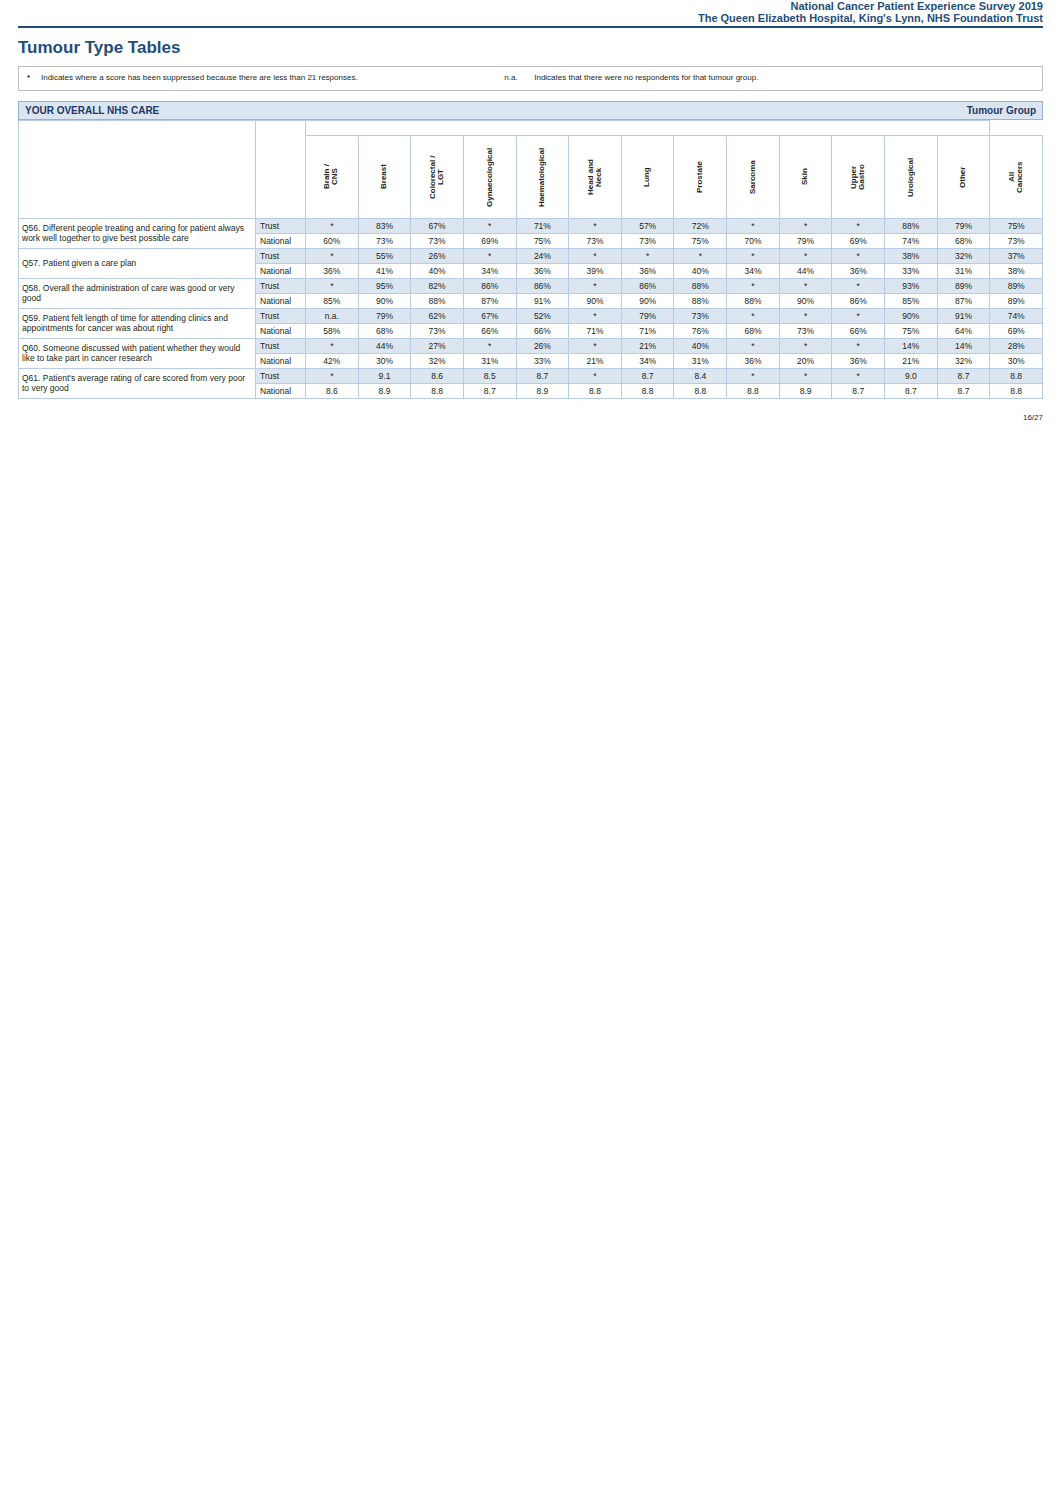National Cancer Patient Experience Survey 2019
The Queen Elizabeth Hospital, King's Lynn, NHS Foundation Trust
Tumour Type Tables
| * | Indicates where a score has been suppressed because there are less than 21 responses. | n.a. | Indicates that there were no respondents for that tumour group. |
YOUR OVERALL NHS CARE Tumour Group
| Brain / CNS | Breast | Colorectal / LGT | Gynaecological | Haematological | Head and Neck | Lung | Prostate | Sarcoma | Skin | Upper Gastro | Urological | Other | All Cancers |
| --- | --- | --- | --- | --- | --- | --- | --- | --- | --- | --- | --- | --- | --- |
| Q56. Different people treating and caring for patient always work well together to give best possible care | Trust | * | 83% | 67% | * | 71% | * | 57% | 72% | * | * | * | 88% | 79% | 75% |
| National | 60% | 73% | 73% | 69% | 75% | 73% | 73% | 75% | 70% | 79% | 69% | 74% | 68% | 73% |
| Q57. Patient given a care plan | Trust | * | 55% | 26% | * | 24% | * | * | * | * | * | * | 38% | 32% | 37% |
| National | 36% | 41% | 40% | 34% | 36% | 39% | 36% | 40% | 34% | 44% | 36% | 33% | 31% | 38% |
| Q58. Overall the administration of care was good or very good | Trust | * | 95% | 82% | 86% | 86% | * | 86% | 88% | * | * | * | 93% | 89% | 89% |
| National | 85% | 90% | 88% | 87% | 91% | 90% | 90% | 88% | 88% | 90% | 86% | 85% | 87% | 89% |
| Q59. Patient felt length of time for attending clinics and appointments for cancer was about right | Trust | n.a. | 79% | 62% | 67% | 52% | * | 79% | 73% | * | * | * | 90% | 91% | 74% |
| National | 58% | 68% | 73% | 66% | 66% | 71% | 71% | 76% | 68% | 73% | 66% | 75% | 64% | 69% |
| Q60. Someone discussed with patient whether they would like to take part in cancer research | Trust | * | 44% | 27% | * | 26% | * | 21% | 40% | * | * | * | 14% | 14% | 28% |
| National | 42% | 30% | 32% | 31% | 33% | 21% | 34% | 31% | 36% | 20% | 36% | 21% | 32% | 30% |
| Q61. Patient's average rating of care scored from very poor to very good | Trust | * | 9.1 | 8.6 | 8.5 | 8.7 | * | 8.7 | 8.4 | * | * | * | 9.0 | 8.7 | 8.8 |
| National | 8.6 | 8.9 | 8.8 | 8.7 | 8.9 | 8.8 | 8.8 | 8.8 | 8.8 | 8.9 | 8.7 | 8.7 | 8.7 | 8.8 |
16/27